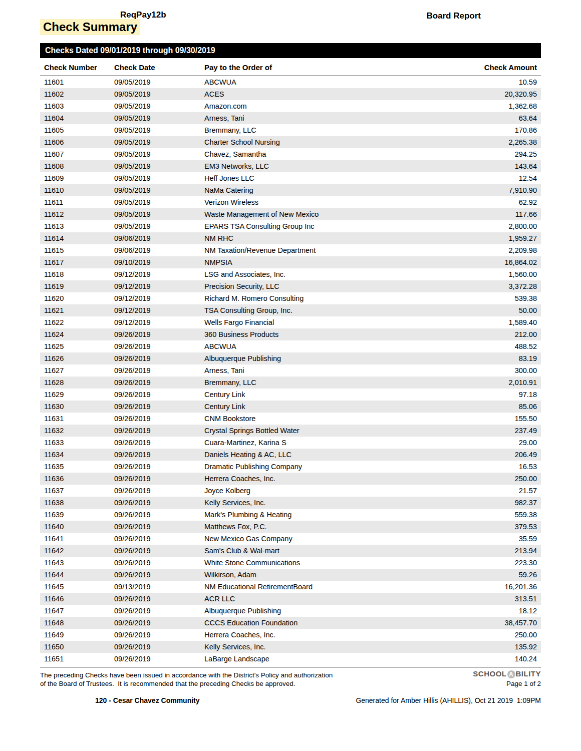ReqPay12b
Check Summary
Board Report
Checks Dated 09/01/2019 through 09/30/2019
| Check Number | Check Date | Pay to the Order of | Check Amount |
| --- | --- | --- | --- |
| 11601 | 09/05/2019 | ABCWUA | 10.59 |
| 11602 | 09/05/2019 | ACES | 20,320.95 |
| 11603 | 09/05/2019 | Amazon.com | 1,362.68 |
| 11604 | 09/05/2019 | Arness, Tani | 63.64 |
| 11605 | 09/05/2019 | Bremmany, LLC | 170.86 |
| 11606 | 09/05/2019 | Charter School Nursing | 2,265.38 |
| 11607 | 09/05/2019 | Chavez, Samantha | 294.25 |
| 11608 | 09/05/2019 | EM3 Networks, LLC | 143.64 |
| 11609 | 09/05/2019 | Heff Jones LLC | 12.54 |
| 11610 | 09/05/2019 | NaMa Catering | 7,910.90 |
| 11611 | 09/05/2019 | Verizon Wireless | 62.92 |
| 11612 | 09/05/2019 | Waste Management of New Mexico | 117.66 |
| 11613 | 09/05/2019 | EPARS TSA Consulting Group Inc | 2,800.00 |
| 11614 | 09/06/2019 | NM RHC | 1,959.27 |
| 11615 | 09/06/2019 | NM Taxation/Revenue Department | 2,209.98 |
| 11617 | 09/10/2019 | NMPSIA | 16,864.02 |
| 11618 | 09/12/2019 | LSG and Associates, Inc. | 1,560.00 |
| 11619 | 09/12/2019 | Precision Security, LLC | 3,372.28 |
| 11620 | 09/12/2019 | Richard M. Romero Consulting | 539.38 |
| 11621 | 09/12/2019 | TSA Consulting Group, Inc. | 50.00 |
| 11622 | 09/12/2019 | Wells Fargo Financial | 1,589.40 |
| 11624 | 09/26/2019 | 360 Business Products | 212.00 |
| 11625 | 09/26/2019 | ABCWUA | 488.52 |
| 11626 | 09/26/2019 | Albuquerque Publishing | 83.19 |
| 11627 | 09/26/2019 | Arness, Tani | 300.00 |
| 11628 | 09/26/2019 | Bremmany, LLC | 2,010.91 |
| 11629 | 09/26/2019 | Century Link | 97.18 |
| 11630 | 09/26/2019 | Century Link | 85.06 |
| 11631 | 09/26/2019 | CNM Bookstore | 155.50 |
| 11632 | 09/26/2019 | Crystal Springs Bottled Water | 237.49 |
| 11633 | 09/26/2019 | Cuara-Martinez, Karina S | 29.00 |
| 11634 | 09/26/2019 | Daniels Heating & AC, LLC | 206.49 |
| 11635 | 09/26/2019 | Dramatic Publishing Company | 16.53 |
| 11636 | 09/26/2019 | Herrera Coaches, Inc. | 250.00 |
| 11637 | 09/26/2019 | Joyce Kolberg | 21.57 |
| 11638 | 09/26/2019 | Kelly Services, Inc. | 982.37 |
| 11639 | 09/26/2019 | Mark's Plumbing & Heating | 559.38 |
| 11640 | 09/26/2019 | Matthews Fox, P.C. | 379.53 |
| 11641 | 09/26/2019 | New Mexico Gas Company | 35.59 |
| 11642 | 09/26/2019 | Sam's Club & Wal-mart | 213.94 |
| 11643 | 09/26/2019 | White Stone Communications | 223.30 |
| 11644 | 09/26/2019 | Wilkirson, Adam | 59.26 |
| 11645 | 09/13/2019 | NM Educational RetirementBoard | 16,201.36 |
| 11646 | 09/26/2019 | ACR LLC | 313.51 |
| 11647 | 09/26/2019 | Albuquerque Publishing | 18.12 |
| 11648 | 09/26/2019 | CCCS Education Foundation | 38,457.70 |
| 11649 | 09/26/2019 | Herrera Coaches, Inc. | 250.00 |
| 11650 | 09/26/2019 | Kelly Services, Inc. | 135.92 |
| 11651 | 09/26/2019 | LaBarge Landscape | 140.24 |
The preceding Checks have been issued in accordance with the District's Policy and authorization
of the Board of Trustees. It is recommended that the preceding Checks be approved.
SCHOOLABILITY
Page 1 of 2
120 - Cesar Chavez Community Generated for Amber Hillis (AHILLIS), Oct 21 2019 1:09PM